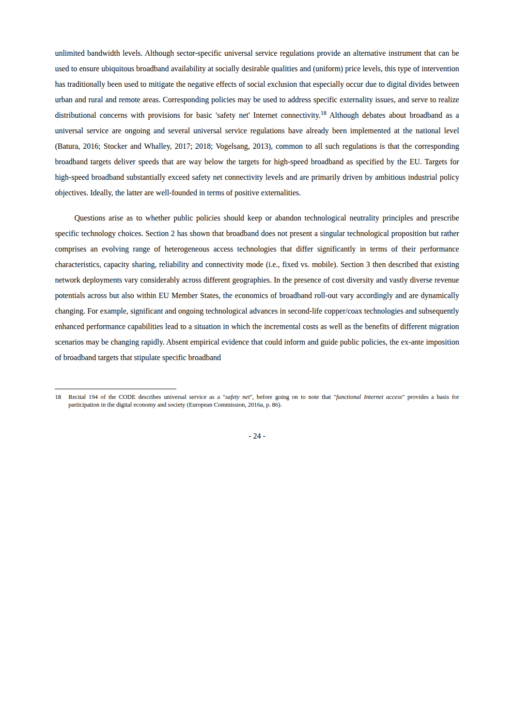unlimited bandwidth levels. Although sector-specific universal service regulations provide an alternative instrument that can be used to ensure ubiquitous broadband availability at socially desirable qualities and (uniform) price levels, this type of intervention has traditionally been used to mitigate the negative effects of social exclusion that especially occur due to digital divides between urban and rural and remote areas. Corresponding policies may be used to address specific externality issues, and serve to realize distributional concerns with provisions for basic 'safety net' Internet connectivity.18 Although debates about broadband as a universal service are ongoing and several universal service regulations have already been implemented at the national level (Batura, 2016; Stocker and Whalley, 2017; 2018; Vogelsang, 2013), common to all such regulations is that the corresponding broadband targets deliver speeds that are way below the targets for high-speed broadband as specified by the EU. Targets for high-speed broadband substantially exceed safety net connectivity levels and are primarily driven by ambitious industrial policy objectives. Ideally, the latter are well-founded in terms of positive externalities.
Questions arise as to whether public policies should keep or abandon technological neutrality principles and prescribe specific technology choices. Section 2 has shown that broadband does not present a singular technological proposition but rather comprises an evolving range of heterogeneous access technologies that differ significantly in terms of their performance characteristics, capacity sharing, reliability and connectivity mode (i.e., fixed vs. mobile). Section 3 then described that existing network deployments vary considerably across different geographies. In the presence of cost diversity and vastly diverse revenue potentials across but also within EU Member States, the economics of broadband roll-out vary accordingly and are dynamically changing. For example, significant and ongoing technological advances in second-life copper/coax technologies and subsequently enhanced performance capabilities lead to a situation in which the incremental costs as well as the benefits of different migration scenarios may be changing rapidly. Absent empirical evidence that could inform and guide public policies, the ex-ante imposition of broadband targets that stipulate specific broadband
18 Recital 194 of the CODE describes universal service as a "safety net", before going on to note that "functional Internet access" provides a basis for participation in the digital economy and society (European Commission, 2016a, p. 86).
- 24 -